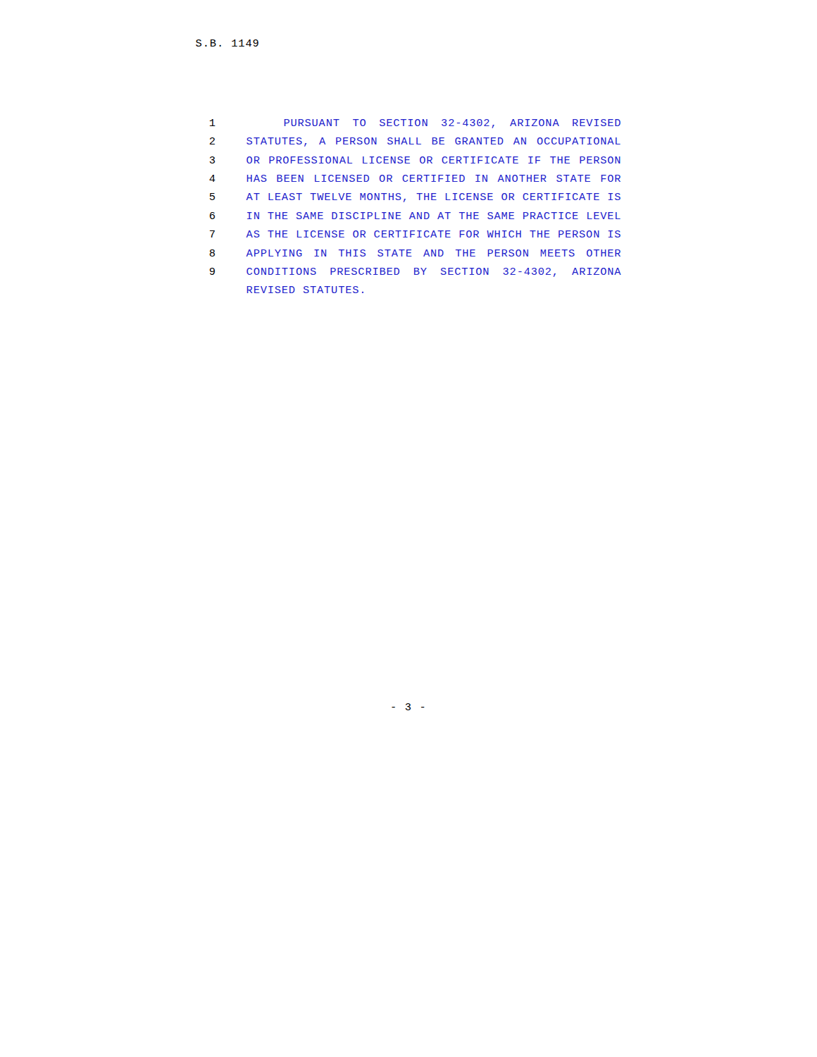S.B. 1149
1
2
3
4
5
6
7
8
9
PURSUANT TO SECTION 32-4302, ARIZONA REVISED STATUTES, A PERSON SHALL BE GRANTED AN OCCUPATIONAL OR PROFESSIONAL LICENSE OR CERTIFICATE IF THE PERSON HAS BEEN LICENSED OR CERTIFIED IN ANOTHER STATE FOR AT LEAST TWELVE MONTHS, THE LICENSE OR CERTIFICATE IS IN THE SAME DISCIPLINE AND AT THE SAME PRACTICE LEVEL AS THE LICENSE OR CERTIFICATE FOR WHICH THE PERSON IS APPLYING IN THIS STATE AND THE PERSON MEETS OTHER CONDITIONS PRESCRIBED BY SECTION 32-4302, ARIZONA REVISED STATUTES.
- 3 -